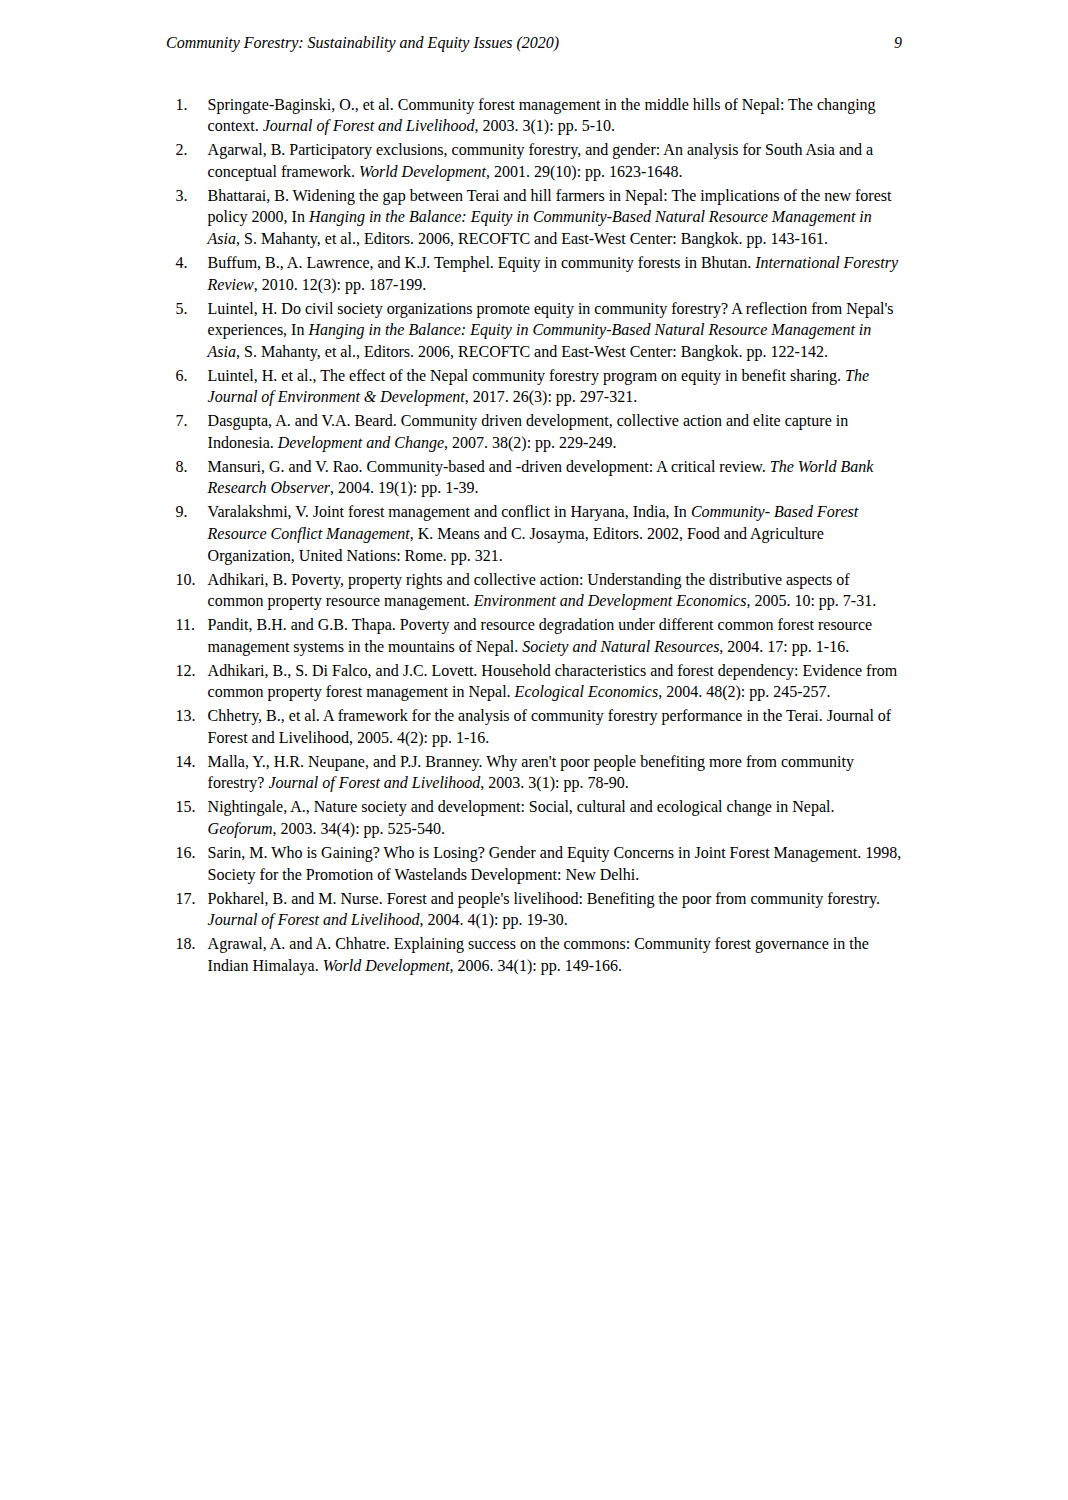Community Forestry: Sustainability and Equity Issues (2020) 9
Springate-Baginski, O., et al. Community forest management in the middle hills of Nepal: The changing context. Journal of Forest and Livelihood, 2003. 3(1): pp. 5-10.
Agarwal, B. Participatory exclusions, community forestry, and gender: An analysis for South Asia and a conceptual framework. World Development, 2001. 29(10): pp. 1623-1648.
Bhattarai, B. Widening the gap between Terai and hill farmers in Nepal: The implications of the new forest policy 2000, In Hanging in the Balance: Equity in Community-Based Natural Resource Management in Asia, S. Mahanty, et al., Editors. 2006, RECOFTC and East-West Center: Bangkok. pp. 143-161.
Buffum, B., A. Lawrence, and K.J. Temphel. Equity in community forests in Bhutan. International Forestry Review, 2010. 12(3): pp. 187-199.
Luintel, H. Do civil society organizations promote equity in community forestry? A reflection from Nepal's experiences, In Hanging in the Balance: Equity in Community-Based Natural Resource Management in Asia, S. Mahanty, et al., Editors. 2006, RECOFTC and East-West Center: Bangkok. pp. 122-142.
Luintel, H. et al., The effect of the Nepal community forestry program on equity in benefit sharing. The Journal of Environment & Development, 2017. 26(3): pp. 297-321.
Dasgupta, A. and V.A. Beard. Community driven development, collective action and elite capture in Indonesia. Development and Change, 2007. 38(2): pp. 229-249.
Mansuri, G. and V. Rao. Community-based and -driven development: A critical review. The World Bank Research Observer, 2004. 19(1): pp. 1-39.
Varalakshmi, V. Joint forest management and conflict in Haryana, India, In Community- Based Forest Resource Conflict Management, K. Means and C. Josayma, Editors. 2002, Food and Agriculture Organization, United Nations: Rome. pp. 321.
Adhikari, B. Poverty, property rights and collective action: Understanding the distributive aspects of common property resource management. Environment and Development Economics, 2005. 10: pp. 7-31.
Pandit, B.H. and G.B. Thapa. Poverty and resource degradation under different common forest resource management systems in the mountains of Nepal. Society and Natural Resources, 2004. 17: pp. 1-16.
Adhikari, B., S. Di Falco, and J.C. Lovett. Household characteristics and forest dependency: Evidence from common property forest management in Nepal. Ecological Economics, 2004. 48(2): pp. 245-257.
Chhetry, B., et al. A framework for the analysis of community forestry performance in the Terai. Journal of Forest and Livelihood, 2005. 4(2): pp. 1-16.
Malla, Y., H.R. Neupane, and P.J. Branney. Why aren't poor people benefiting more from community forestry? Journal of Forest and Livelihood, 2003. 3(1): pp. 78-90.
Nightingale, A., Nature society and development: Social, cultural and ecological change in Nepal. Geoforum, 2003. 34(4): pp. 525-540.
Sarin, M. Who is Gaining? Who is Losing? Gender and Equity Concerns in Joint Forest Management. 1998, Society for the Promotion of Wastelands Development: New Delhi.
Pokharel, B. and M. Nurse. Forest and people's livelihood: Benefiting the poor from community forestry. Journal of Forest and Livelihood, 2004. 4(1): pp. 19-30.
Agrawal, A. and A. Chhatre. Explaining success on the commons: Community forest governance in the Indian Himalaya. World Development, 2006. 34(1): pp. 149-166.